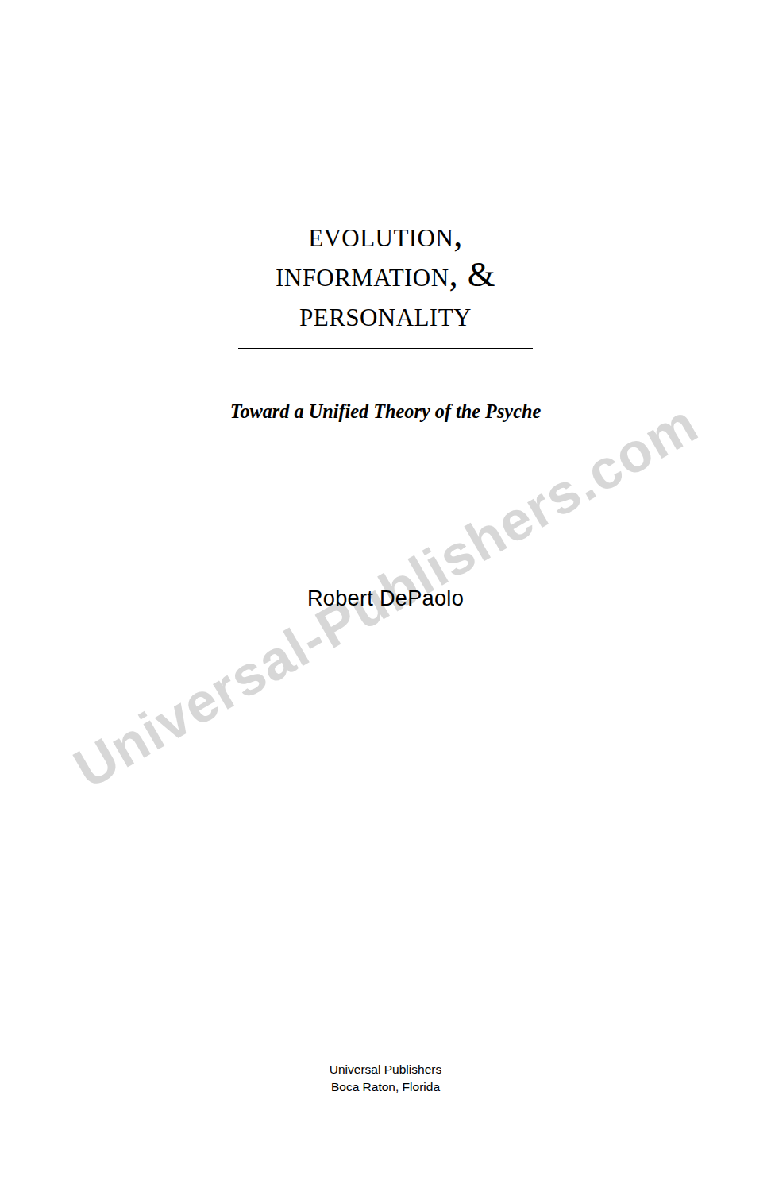Universal-Publishers.com
Evolution, Information, & Personality
Toward a Unified Theory of the Psyche
Robert DePaolo
Universal Publishers Boca Raton, Florida